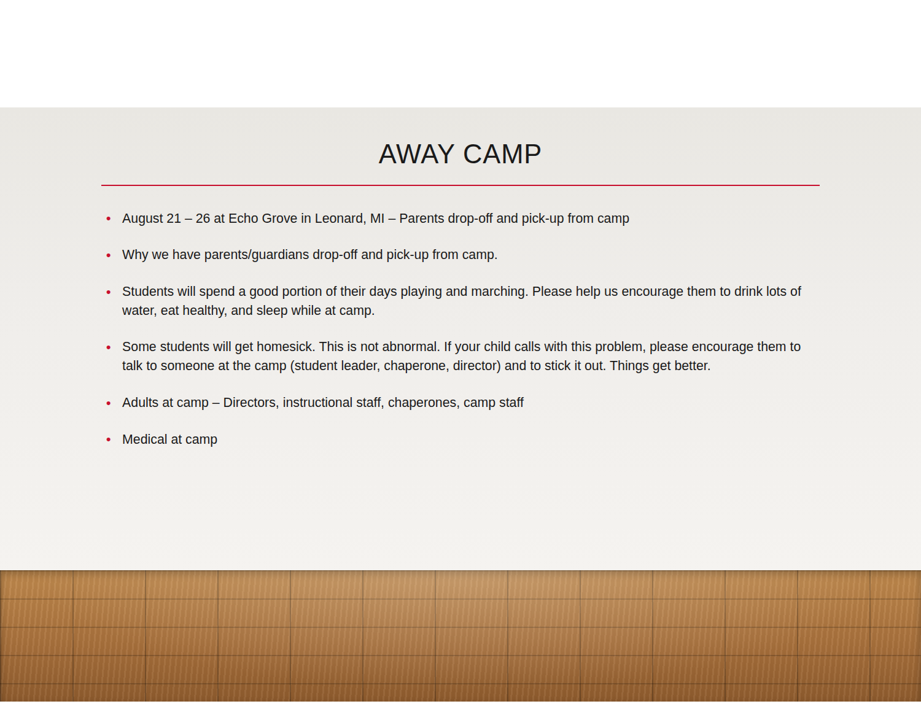Away Camp
August 21 – 26 at Echo Grove in Leonard, MI – Parents drop-off and pick-up from camp
Why we have parents/guardians drop-off and pick-up from camp.
Students will spend a good portion of their days playing and marching. Please help us encourage them to drink lots of water, eat healthy, and sleep while at camp.
Some students will get homesick. This is not abnormal. If your child calls with this problem, please encourage them to talk to someone at the camp (student leader, chaperone, director) and to stick it out. Things get better.
Adults at camp – Directors, instructional staff, chaperones, camp staff
Medical at camp